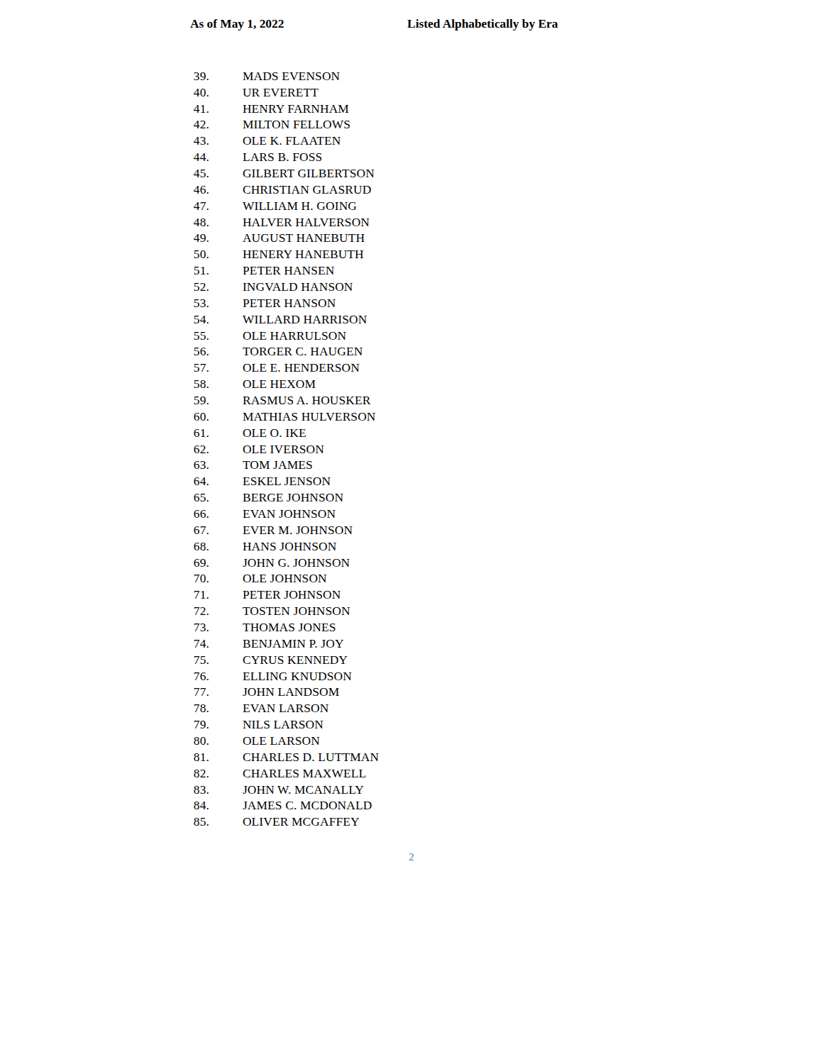As of May 1, 2022
Listed Alphabetically by Era
39. MADS EVENSON
40. UR EVERETT
41. HENRY FARNHAM
42. MILTON FELLOWS
43. OLE K. FLAATEN
44. LARS B. FOSS
45. GILBERT GILBERTSON
46. CHRISTIAN GLASRUD
47. WILLIAM H. GOING
48. HALVER HALVERSON
49. AUGUST HANEBUTH
50. HENERY HANEBUTH
51. PETER HANSEN
52. INGVALD HANSON
53. PETER HANSON
54. WILLARD HARRISON
55. OLE HARRULSON
56. TORGER C. HAUGEN
57. OLE E. HENDERSON
58. OLE HEXOM
59. RASMUS A. HOUSKER
60. MATHIAS HULVERSON
61. OLE O. IKE
62. OLE IVERSON
63. TOM JAMES
64. ESKEL JENSON
65. BERGE JOHNSON
66. EVAN JOHNSON
67. EVER M. JOHNSON
68. HANS JOHNSON
69. JOHN G. JOHNSON
70. OLE JOHNSON
71. PETER JOHNSON
72. TOSTEN JOHNSON
73. THOMAS JONES
74. BENJAMIN P. JOY
75. CYRUS KENNEDY
76. ELLING KNUDSON
77. JOHN LANDSOM
78. EVAN LARSON
79. NILS LARSON
80. OLE LARSON
81. CHARLES D. LUTTMAN
82. CHARLES MAXWELL
83. JOHN W. MCANALLY
84. JAMES C. MCDONALD
85. OLIVER MCGAFFEY
2